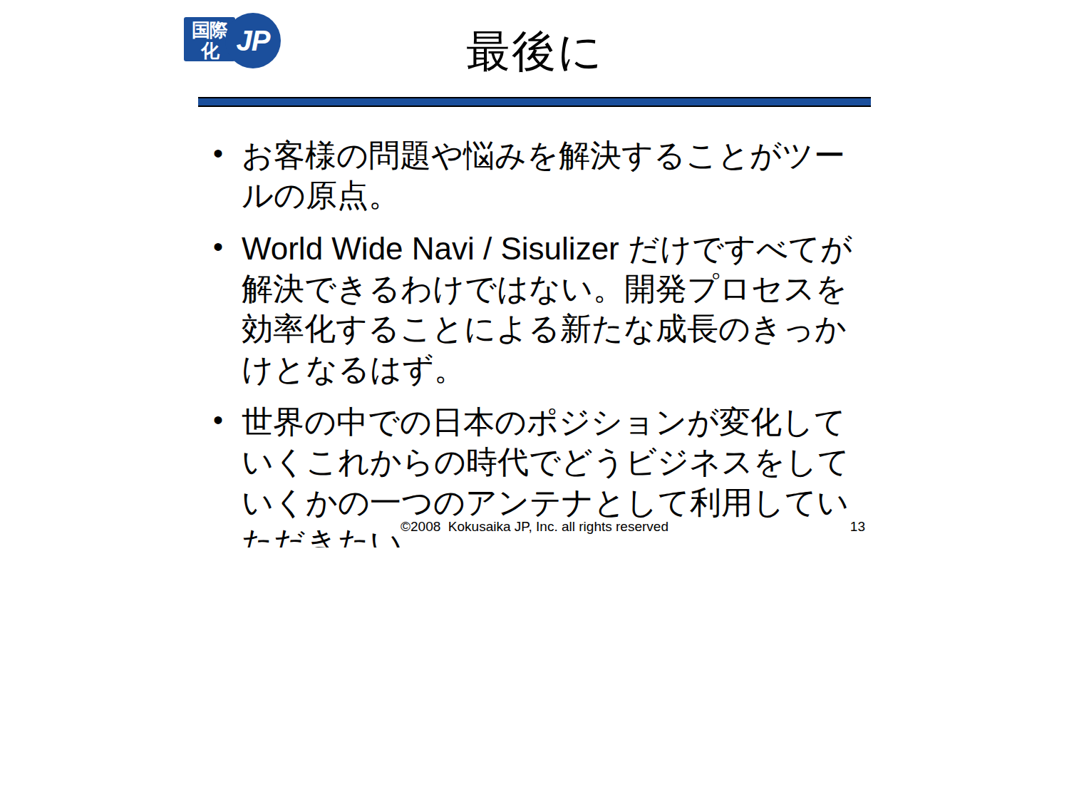国際化 KOKUSAIKA
JP
最後に
お客様の問題や悩みを解決することがツールの原点。
World Wide Navi / Sisulizer だけですべてが解決できるわけではない。開発プロセスを効率化することによる新たな成長のきっかけとなるはず。
世界の中での日本のポジションが変化していくこれからの時代でどうビジネスをしていくかの一つのアンテナとして利用していただきたい。
©2008 Kokusaika JP, Inc. all rights reserved
13